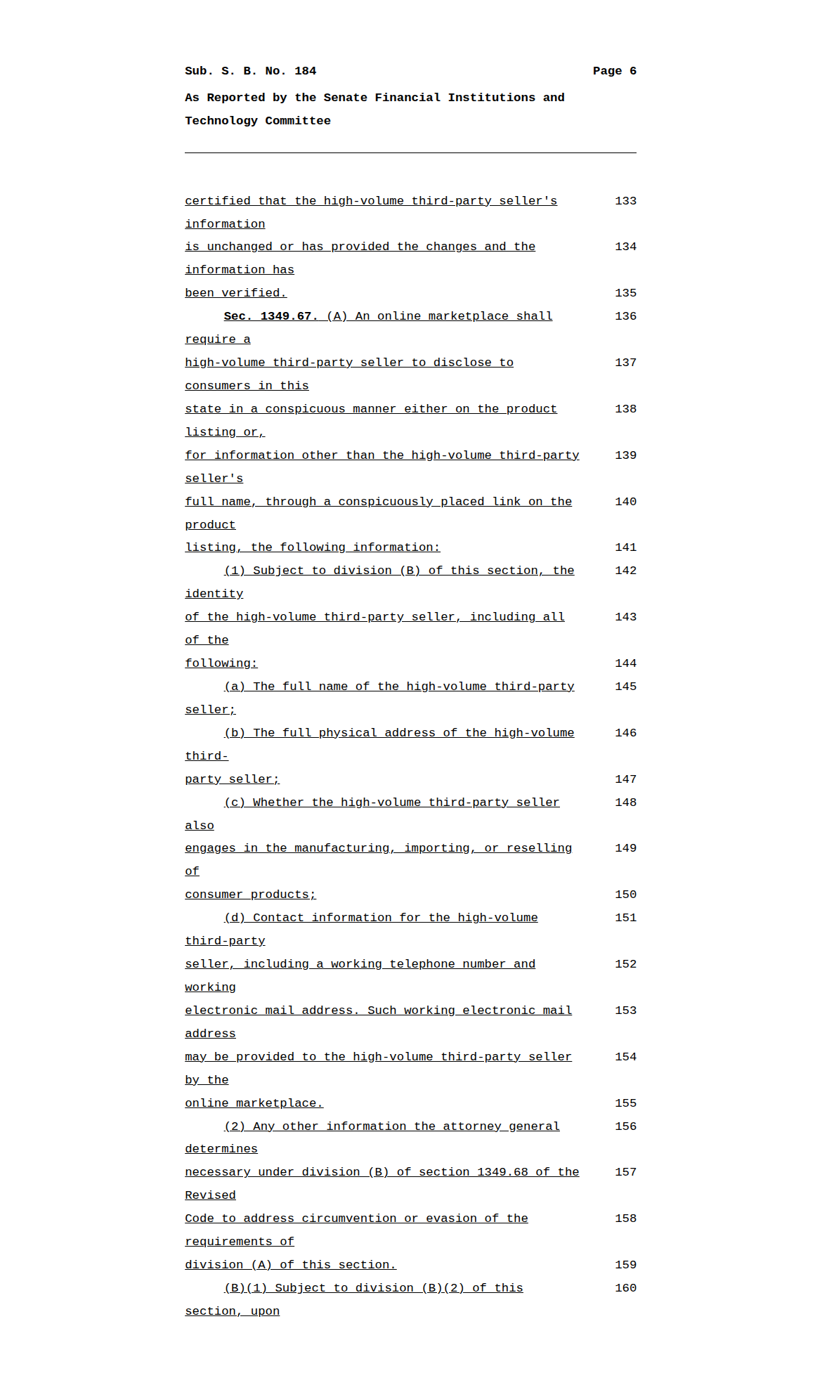Sub. S. B. No. 184
Page 6
As Reported by the Senate Financial Institutions and Technology Committee
| certified that the high-volume third-party seller's information | 133 |
| is unchanged or has provided the changes and the information has | 134 |
| been verified. | 135 |
| Sec. 1349.67. (A) An online marketplace shall require a | 136 |
| high-volume third-party seller to disclose to consumers in this | 137 |
| state in a conspicuous manner either on the product listing or, | 138 |
| for information other than the high-volume third-party seller's | 139 |
| full name, through a conspicuously placed link on the product | 140 |
| listing, the following information: | 141 |
| (1) Subject to division (B) of this section, the identity | 142 |
| of the high-volume third-party seller, including all of the | 143 |
| following: | 144 |
| (a) The full name of the high-volume third-party seller; | 145 |
| (b) The full physical address of the high-volume third- | 146 |
| party seller; | 147 |
| (c) Whether the high-volume third-party seller also | 148 |
| engages in the manufacturing, importing, or reselling of | 149 |
| consumer products; | 150 |
| (d) Contact information for the high-volume third-party | 151 |
| seller, including a working telephone number and working | 152 |
| electronic mail address. Such working electronic mail address | 153 |
| may be provided to the high-volume third-party seller by the | 154 |
| online marketplace. | 155 |
| (2) Any other information the attorney general determines | 156 |
| necessary under division (B) of section 1349.68 of the Revised | 157 |
| Code to address circumvention or evasion of the requirements of | 158 |
| division (A) of this section. | 159 |
| (B)(1) Subject to division (B)(2) of this section, upon | 160 |